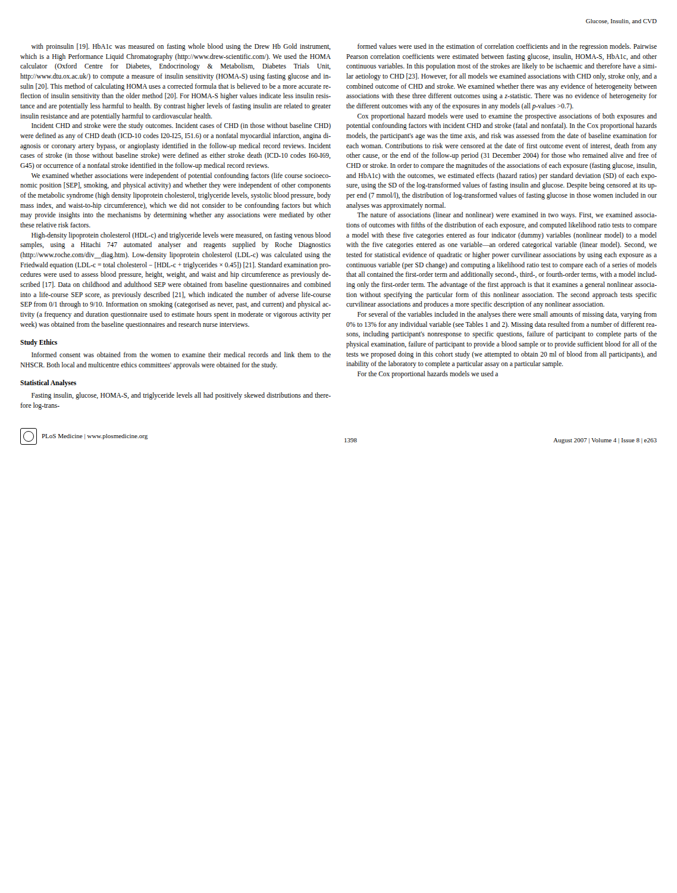Glucose, Insulin, and CVD
with proinsulin [19]. HbA1c was measured on fasting whole blood using the Drew Hb Gold instrument, which is a High Performance Liquid Chromatography (http://www.drew-scientific.com/). We used the HOMA calculator (Oxford Centre for Diabetes, Endocrinology & Metabolism, Diabetes Trials Unit, http://www.dtu.ox.ac.uk/) to compute a measure of insulin sensitivity (HOMA-S) using fasting glucose and insulin [20]. This method of calculating HOMA uses a corrected formula that is believed to be a more accurate reflection of insulin sensitivity than the older method [20]. For HOMA-S higher values indicate less insulin resistance and are potentially less harmful to health. By contrast higher levels of fasting insulin are related to greater insulin resistance and are potentially harmful to cardiovascular health.
Incident CHD and stroke were the study outcomes. Incident cases of CHD (in those without baseline CHD) were defined as any of CHD death (ICD-10 codes I20-I25, I51.6) or a nonfatal myocardial infarction, angina diagnosis or coronary artery bypass, or angioplasty identified in the follow-up medical record reviews. Incident cases of stroke (in those without baseline stroke) were defined as either stroke death (ICD-10 codes I60-I69, G45) or occurrence of a nonfatal stroke identified in the follow-up medical record reviews.
We examined whether associations were independent of potential confounding factors (life course socioeconomic position [SEP], smoking, and physical activity) and whether they were independent of other components of the metabolic syndrome (high density lipoprotein cholesterol, triglyceride levels, systolic blood pressure, body mass index, and waist-to-hip circumference), which we did not consider to be confounding factors but which may provide insights into the mechanisms by determining whether any associations were mediated by other these relative risk factors.
High-density lipoprotein cholesterol (HDL-c) and triglyceride levels were measured, on fasting venous blood samples, using a Hitachi 747 automated analyser and reagents supplied by Roche Diagnostics (http://www.roche.com/div__diag.htm). Low-density lipoprotein cholesterol (LDL-c) was calculated using the Friedwald equation (LDL-c = total cholesterol − [HDL-c + triglycerides × 0.45]) [21]. Standard examination procedures were used to assess blood pressure, height, weight, and waist and hip circumference as previously described [17]. Data on childhood and adulthood SEP were obtained from baseline questionnaires and combined into a life-course SEP score, as previously described [21], which indicated the number of adverse life-course SEP from 0/1 through to 9/10. Information on smoking (categorised as never, past, and current) and physical activity (a frequency and duration questionnaire used to estimate hours spent in moderate or vigorous activity per week) was obtained from the baseline questionnaires and research nurse interviews.
Study Ethics
Informed consent was obtained from the women to examine their medical records and link them to the NHSCR. Both local and multicentre ethics committees' approvals were obtained for the study.
Statistical Analyses
Fasting insulin, glucose, HOMA-S, and triglyceride levels all had positively skewed distributions and therefore log-trans-
formed values were used in the estimation of correlation coefficients and in the regression models. Pairwise Pearson correlation coefficients were estimated between fasting glucose, insulin, HOMA-S, HbA1c, and other continuous variables. In this population most of the strokes are likely to be ischaemic and therefore have a similar aetiology to CHD [23]. However, for all models we examined associations with CHD only, stroke only, and a combined outcome of CHD and stroke. We examined whether there was any evidence of heterogeneity between associations with these three different outcomes using a z-statistic. There was no evidence of heterogeneity for the different outcomes with any of the exposures in any models (all p-values >0.7).
Cox proportional hazard models were used to examine the prospective associations of both exposures and potential confounding factors with incident CHD and stroke (fatal and nonfatal). In the Cox proportional hazards models, the participant's age was the time axis, and risk was assessed from the date of baseline examination for each woman. Contributions to risk were censored at the date of first outcome event of interest, death from any other cause, or the end of the follow-up period (31 December 2004) for those who remained alive and free of CHD or stroke. In order to compare the magnitudes of the associations of each exposure (fasting glucose, insulin, and HbA1c) with the outcomes, we estimated effects (hazard ratios) per standard deviation (SD) of each exposure, using the SD of the log-transformed values of fasting insulin and glucose. Despite being censored at its upper end (7 mmol/l), the distribution of log-transformed values of fasting glucose in those women included in our analyses was approximately normal.
The nature of associations (linear and nonlinear) were examined in two ways. First, we examined associations of outcomes with fifths of the distribution of each exposure, and computed likelihood ratio tests to compare a model with these five categories entered as four indicator (dummy) variables (nonlinear model) to a model with the five categories entered as one variable—an ordered categorical variable (linear model). Second, we tested for statistical evidence of quadratic or higher power curvilinear associations by using each exposure as a continuous variable (per SD change) and computing a likelihood ratio test to compare each of a series of models that all contained the first-order term and additionally second-, third-, or fourth-order terms, with a model including only the first-order term. The advantage of the first approach is that it examines a general nonlinear association without specifying the particular form of this nonlinear association. The second approach tests specific curvilinear associations and produces a more specific description of any nonlinear association.
For several of the variables included in the analyses there were small amounts of missing data, varying from 0% to 13% for any individual variable (see Tables 1 and 2). Missing data resulted from a number of different reasons, including participant's nonresponse to specific questions, failure of participant to complete parts of the physical examination, failure of participant to provide a blood sample or to provide sufficient blood for all of the tests we proposed doing in this cohort study (we attempted to obtain 20 ml of blood from all participants), and inability of the laboratory to complete a particular assay on a particular sample.
For the Cox proportional hazards models we used a
PLoS Medicine | www.plosmedicine.org
1398
August 2007 | Volume 4 | Issue 8 | e263